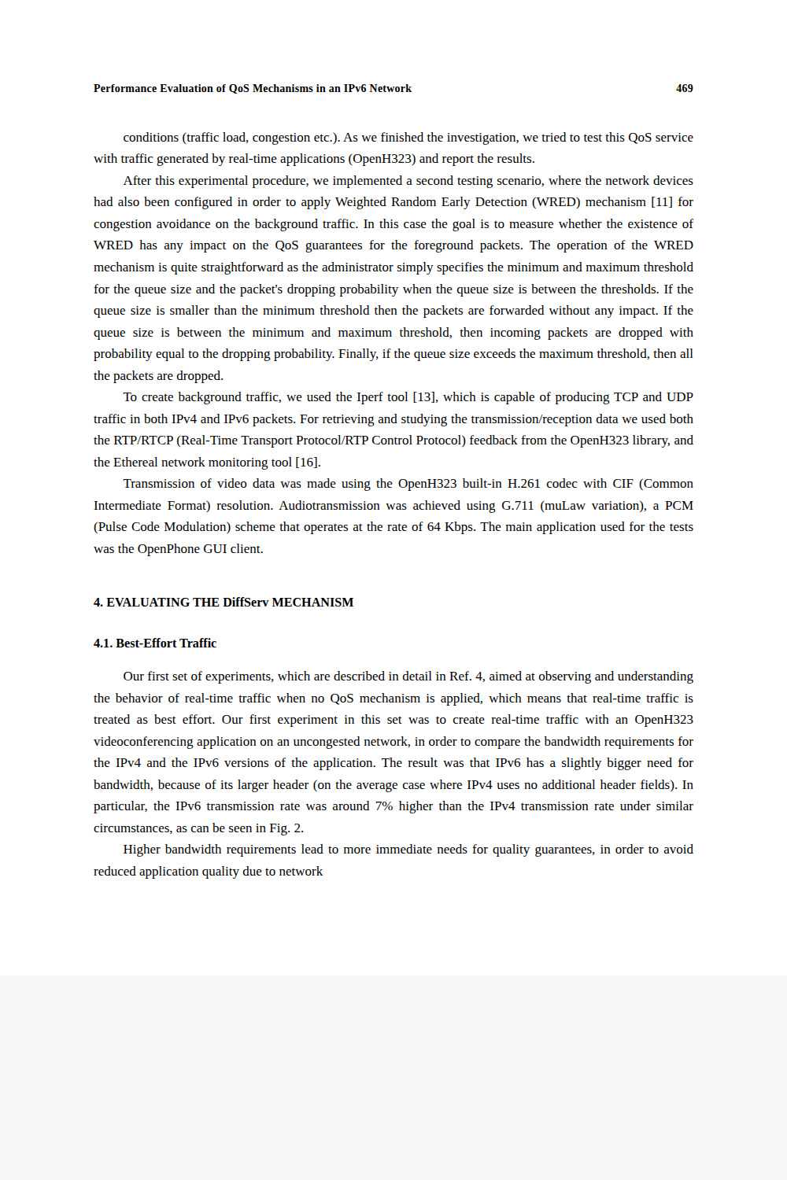Performance Evaluation of QoS Mechanisms in an IPv6 Network 469
conditions (traffic load, congestion etc.). As we finished the investigation, we tried to test this QoS service with traffic generated by real-time applications (OpenH323) and report the results.
After this experimental procedure, we implemented a second testing scenario, where the network devices had also been configured in order to apply Weighted Random Early Detection (WRED) mechanism [11] for congestion avoidance on the background traffic. In this case the goal is to measure whether the existence of WRED has any impact on the QoS guarantees for the foreground packets. The operation of the WRED mechanism is quite straightforward as the administrator simply specifies the minimum and maximum threshold for the queue size and the packet's dropping probability when the queue size is between the thresholds. If the queue size is smaller than the minimum threshold then the packets are forwarded without any impact. If the queue size is between the minimum and maximum threshold, then incoming packets are dropped with probability equal to the dropping probability. Finally, if the queue size exceeds the maximum threshold, then all the packets are dropped.
To create background traffic, we used the Iperf tool [13], which is capable of producing TCP and UDP traffic in both IPv4 and IPv6 packets. For retrieving and studying the transmission/reception data we used both the RTP/RTCP (Real-Time Transport Protocol/RTP Control Protocol) feedback from the OpenH323 library, and the Ethereal network monitoring tool [16].
Transmission of video data was made using the OpenH323 built-in H.261 codec with CIF (Common Intermediate Format) resolution. Audiotransmission was achieved using G.711 (muLaw variation), a PCM (Pulse Code Modulation) scheme that operates at the rate of 64 Kbps. The main application used for the tests was the OpenPhone GUI client.
4. EVALUATING THE DiffServ MECHANISM
4.1. Best-Effort Traffic
Our first set of experiments, which are described in detail in Ref. 4, aimed at observing and understanding the behavior of real-time traffic when no QoS mechanism is applied, which means that real-time traffic is treated as best effort. Our first experiment in this set was to create real-time traffic with an OpenH323 videoconferencing application on an uncongested network, in order to compare the bandwidth requirements for the IPv4 and the IPv6 versions of the application. The result was that IPv6 has a slightly bigger need for bandwidth, because of its larger header (on the average case where IPv4 uses no additional header fields). In particular, the IPv6 transmission rate was around 7% higher than the IPv4 transmission rate under similar circumstances, as can be seen in Fig. 2.
Higher bandwidth requirements lead to more immediate needs for quality guarantees, in order to avoid reduced application quality due to network